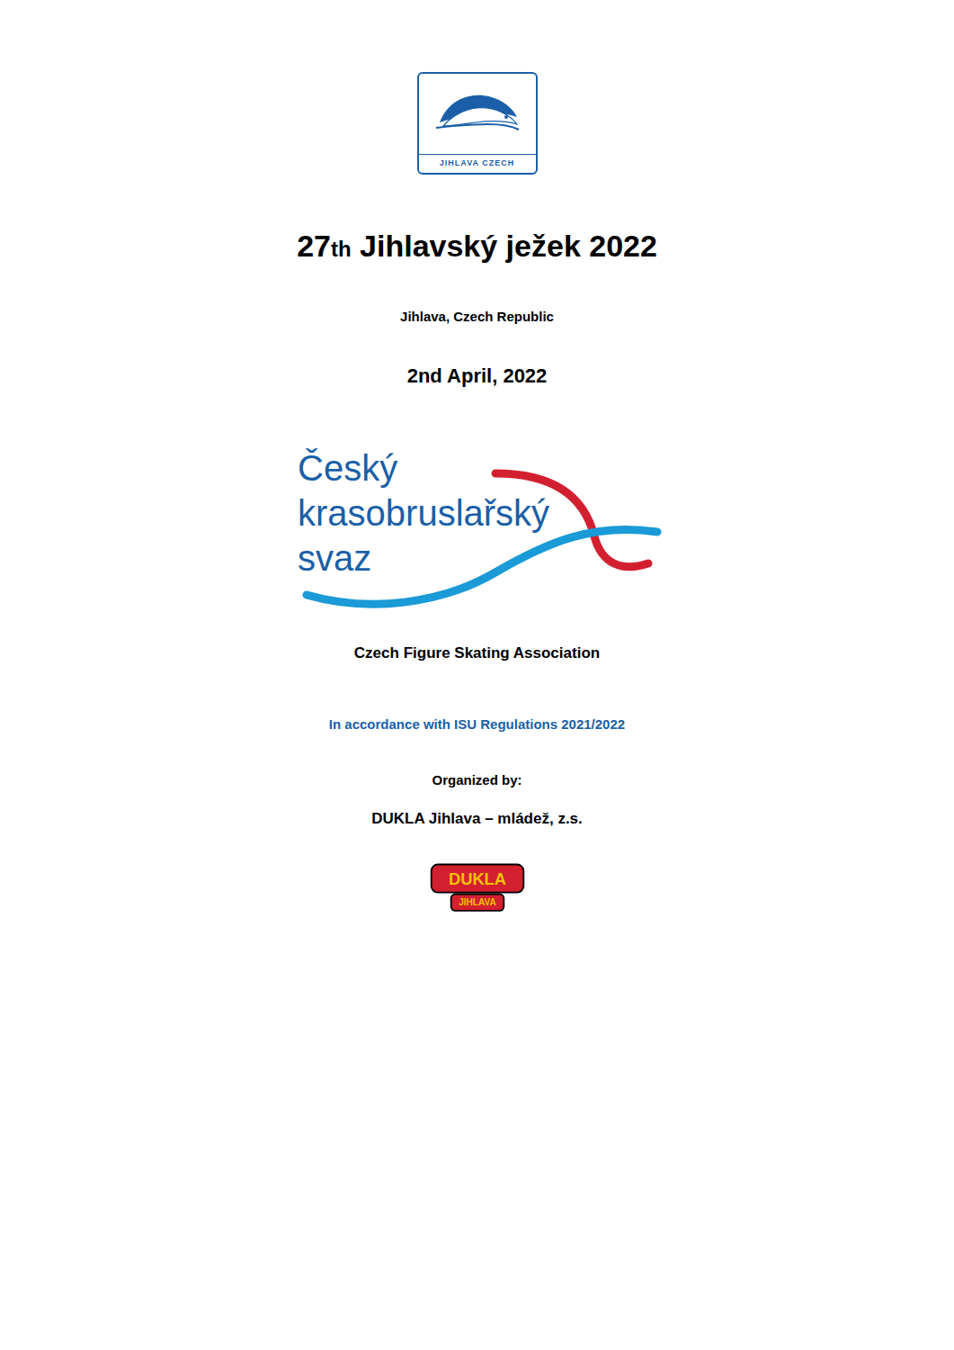JIHLAVA CZECH
27th Jihlavský ježek 2022
Jihlava, Czech Republic
2nd April, 2022
Český krasobruslařský svaz
Czech Figure Skating Association
In accordance with ISU Regulations 2021/2022
Organized by:
DUKLA Jihlava – mládež, z.s.
DUKLA JIHLAVA